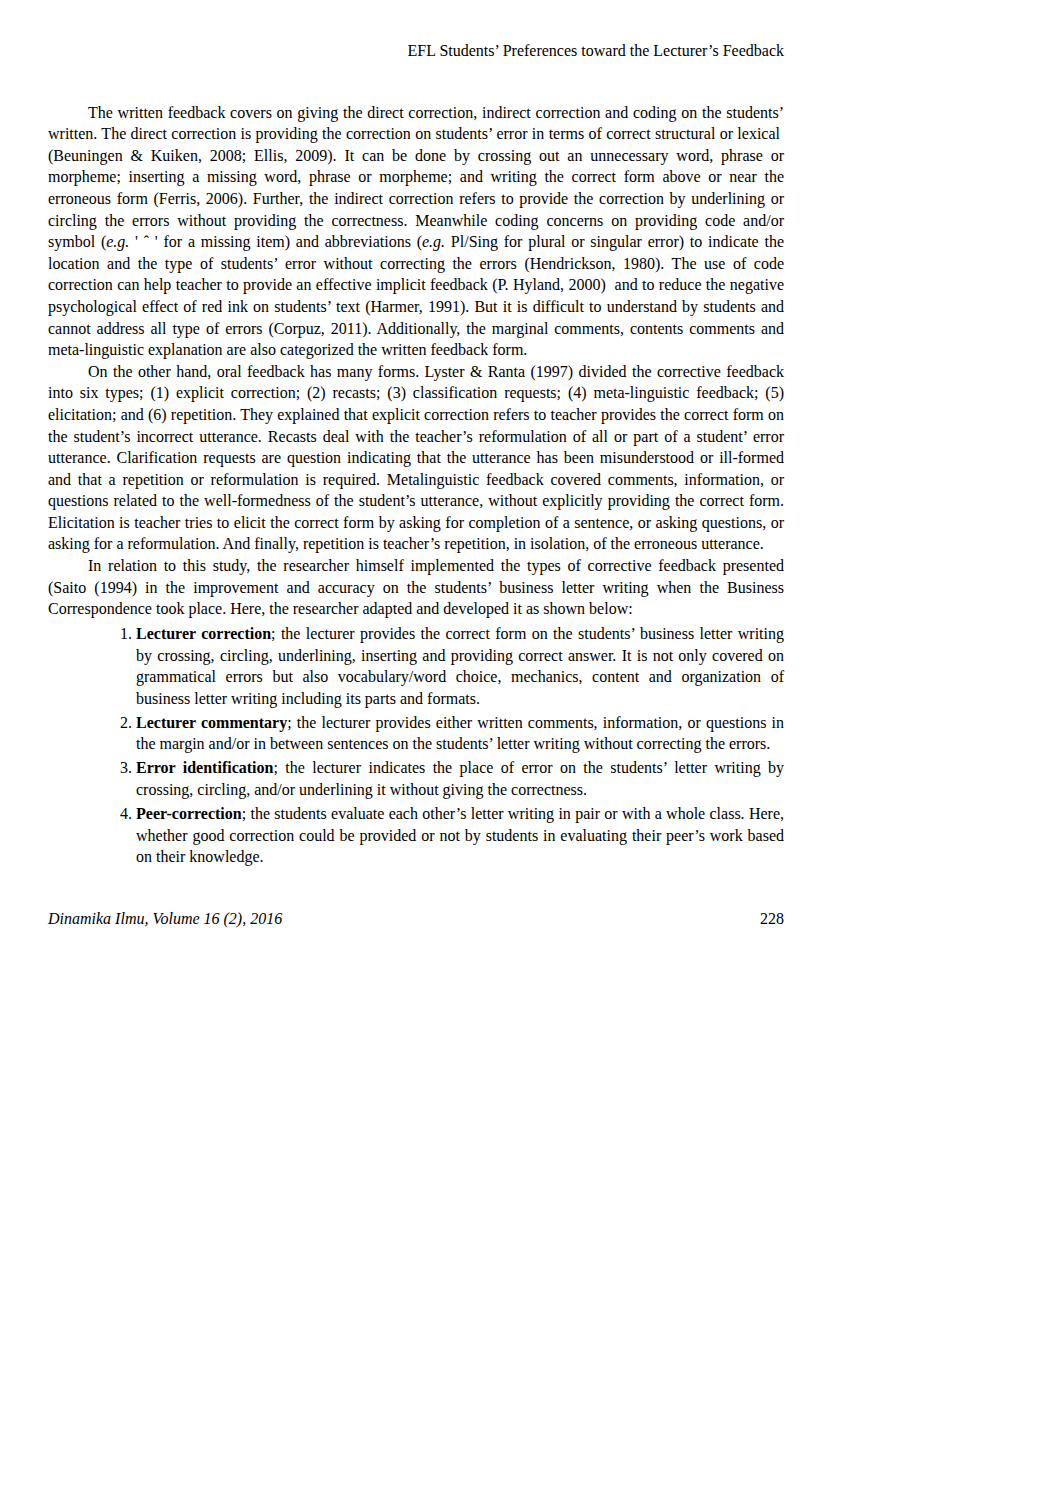EFL Students’ Preferences toward the Lecturer’s Feedback
The written feedback covers on giving the direct correction, indirect correction and coding on the students’ written. The direct correction is providing the correction on students’ error in terms of correct structural or lexical (Beuningen & Kuiken, 2008; Ellis, 2009). It can be done by crossing out an unnecessary word, phrase or morpheme; inserting a missing word, phrase or morpheme; and writing the correct form above or near the erroneous form (Ferris, 2006). Further, the indirect correction refers to provide the correction by underlining or circling the errors without providing the correctness. Meanwhile coding concerns on providing code and/or symbol (e.g. ' ˆ ' for a missing item) and abbreviations (e.g. Pl/Sing for plural or singular error) to indicate the location and the type of students’ error without correcting the errors (Hendrickson, 1980). The use of code correction can help teacher to provide an effective implicit feedback (P. Hyland, 2000) and to reduce the negative psychological effect of red ink on students’ text (Harmer, 1991). But it is difficult to understand by students and cannot address all type of errors (Corpuz, 2011). Additionally, the marginal comments, contents comments and meta-linguistic explanation are also categorized the written feedback form.
On the other hand, oral feedback has many forms. Lyster & Ranta (1997) divided the corrective feedback into six types; (1) explicit correction; (2) recasts; (3) classification requests; (4) meta-linguistic feedback; (5) elicitation; and (6) repetition. They explained that explicit correction refers to teacher provides the correct form on the student’s incorrect utterance. Recasts deal with the teacher’s reformulation of all or part of a student’ error utterance. Clarification requests are question indicating that the utterance has been misunderstood or ill-formed and that a repetition or reformulation is required. Metalinguistic feedback covered comments, information, or questions related to the well-formedness of the student’s utterance, without explicitly providing the correct form. Elicitation is teacher tries to elicit the correct form by asking for completion of a sentence, or asking questions, or asking for a reformulation. And finally, repetition is teacher’s repetition, in isolation, of the erroneous utterance.
In relation to this study, the researcher himself implemented the types of corrective feedback presented (Saito (1994) in the improvement and accuracy on the students’ business letter writing when the Business Correspondence took place. Here, the researcher adapted and developed it as shown below:
Lecturer correction; the lecturer provides the correct form on the students’ business letter writing by crossing, circling, underlining, inserting and providing correct answer. It is not only covered on grammatical errors but also vocabulary/word choice, mechanics, content and organization of business letter writing including its parts and formats.
Lecturer commentary; the lecturer provides either written comments, information, or questions in the margin and/or in between sentences on the students’ letter writing without correcting the errors.
Error identification; the lecturer indicates the place of error on the students’ letter writing by crossing, circling, and/or underlining it without giving the correctness.
Peer-correction; the students evaluate each other’s letter writing in pair or with a whole class. Here, whether good correction could be provided or not by students in evaluating their peer’s work based on their knowledge.
Dinamika Ilmu, Volume 16 (2), 2016 228